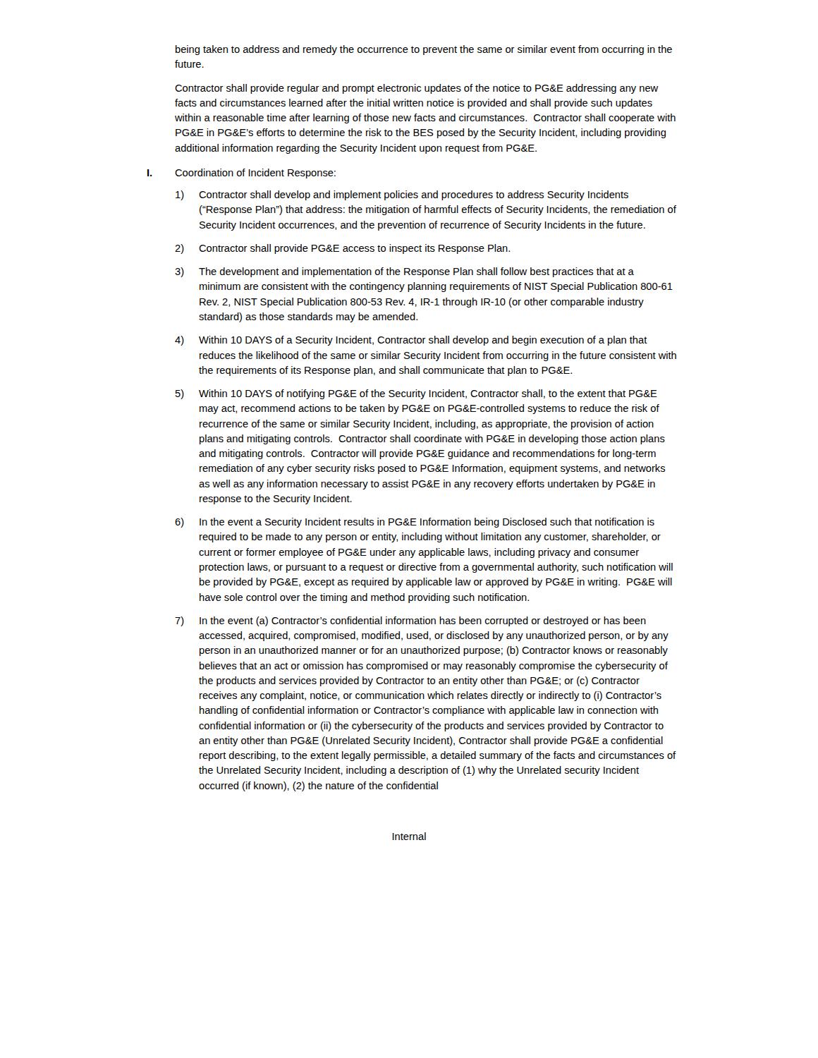being taken to address and remedy the occurrence to prevent the same or similar event from occurring in the future.
Contractor shall provide regular and prompt electronic updates of the notice to PG&E addressing any new facts and circumstances learned after the initial written notice is provided and shall provide such updates within a reasonable time after learning of those new facts and circumstances. Contractor shall cooperate with PG&E in PG&E’s efforts to determine the risk to the BES posed by the Security Incident, including providing additional information regarding the Security Incident upon request from PG&E.
I.
Coordination of Incident Response:
1) Contractor shall develop and implement policies and procedures to address Security Incidents (“Response Plan”) that address: the mitigation of harmful effects of Security Incidents, the remediation of Security Incident occurrences, and the prevention of recurrence of Security Incidents in the future.
2) Contractor shall provide PG&E access to inspect its Response Plan.
3) The development and implementation of the Response Plan shall follow best practices that at a minimum are consistent with the contingency planning requirements of NIST Special Publication 800-61 Rev. 2, NIST Special Publication 800-53 Rev. 4, IR-1 through IR-10 (or other comparable industry standard) as those standards may be amended.
4) Within 10 DAYS of a Security Incident, Contractor shall develop and begin execution of a plan that reduces the likelihood of the same or similar Security Incident from occurring in the future consistent with the requirements of its Response plan, and shall communicate that plan to PG&E.
5) Within 10 DAYS of notifying PG&E of the Security Incident, Contractor shall, to the extent that PG&E may act, recommend actions to be taken by PG&E on PG&E-controlled systems to reduce the risk of recurrence of the same or similar Security Incident, including, as appropriate, the provision of action plans and mitigating controls. Contractor shall coordinate with PG&E in developing those action plans and mitigating controls. Contractor will provide PG&E guidance and recommendations for long-term remediation of any cyber security risks posed to PG&E Information, equipment systems, and networks as well as any information necessary to assist PG&E in any recovery efforts undertaken by PG&E in response to the Security Incident.
6) In the event a Security Incident results in PG&E Information being Disclosed such that notification is required to be made to any person or entity, including without limitation any customer, shareholder, or current or former employee of PG&E under any applicable laws, including privacy and consumer protection laws, or pursuant to a request or directive from a governmental authority, such notification will be provided by PG&E, except as required by applicable law or approved by PG&E in writing. PG&E will have sole control over the timing and method providing such notification.
7) In the event (a) Contractor’s confidential information has been corrupted or destroyed or has been accessed, acquired, compromised, modified, used, or disclosed by any unauthorized person, or by any person in an unauthorized manner or for an unauthorized purpose; (b) Contractor knows or reasonably believes that an act or omission has compromised or may reasonably compromise the cybersecurity of the products and services provided by Contractor to an entity other than PG&E; or (c) Contractor receives any complaint, notice, or communication which relates directly or indirectly to (i) Contractor’s handling of confidential information or Contractor’s compliance with applicable law in connection with confidential information or (ii) the cybersecurity of the products and services provided by Contractor to an entity other than PG&E (Unrelated Security Incident), Contractor shall provide PG&E a confidential report describing, to the extent legally permissible, a detailed summary of the facts and circumstances of the Unrelated Security Incident, including a description of (1) why the Unrelated security Incident occurred (if known), (2) the nature of the confidential
Internal